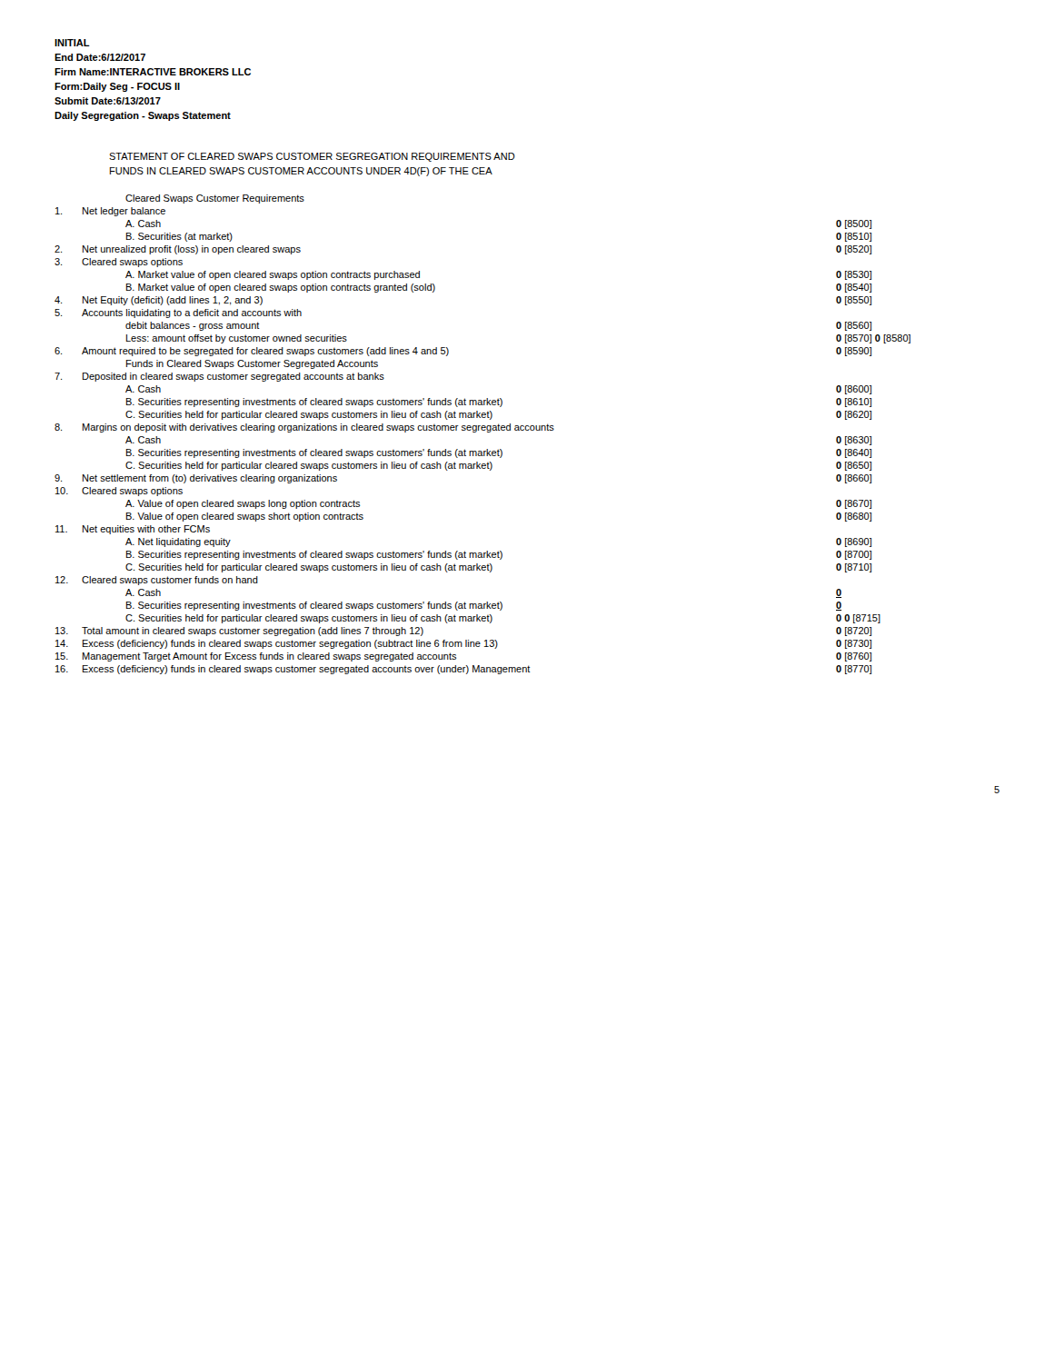INITIAL
End Date:6/12/2017
Firm Name:INTERACTIVE BROKERS LLC
Form:Daily Seg - FOCUS II
Submit Date:6/13/2017
Daily Segregation - Swaps Statement
STATEMENT OF CLEARED SWAPS CUSTOMER SEGREGATION REQUIREMENTS AND
FUNDS IN CLEARED SWAPS CUSTOMER ACCOUNTS UNDER 4D(F) OF THE CEA
| | Cleared Swaps Customer Requirements | |
| 1. | Net ledger balance | |
| | A. Cash | 0 [8500] |
| | B. Securities (at market) | 0 [8510] |
| 2. | Net unrealized profit (loss) in open cleared swaps | 0 [8520] |
| 3. | Cleared swaps options | |
| | A. Market value of open cleared swaps option contracts purchased | 0 [8530] |
| | B. Market value of open cleared swaps option contracts granted (sold) | 0 [8540] |
| 4. | Net Equity (deficit) (add lines 1, 2, and 3) | 0 [8550] |
| 5. | Accounts liquidating to a deficit and accounts with | |
| | debit balances - gross amount | 0 [8560] |
| | Less: amount offset by customer owned securities | 0 [8570] 0 [8580] |
| 6. | Amount required to be segregated for cleared swaps customers (add lines 4 and 5) | 0 [8590] |
| | Funds in Cleared Swaps Customer Segregated Accounts | |
| 7. | Deposited in cleared swaps customer segregated accounts at banks | |
| | A. Cash | 0 [8600] |
| | B. Securities representing investments of cleared swaps customers' funds (at market) | 0 [8610] |
| | C. Securities held for particular cleared swaps customers in lieu of cash (at market) | 0 [8620] |
| 8. | Margins on deposit with derivatives clearing organizations in cleared swaps customer segregated accounts | |
| | A. Cash | 0 [8630] |
| | B. Securities representing investments of cleared swaps customers' funds (at market) | 0 [8640] |
| | C. Securities held for particular cleared swaps customers in lieu of cash (at market) | 0 [8650] |
| 9. | Net settlement from (to) derivatives clearing organizations | 0 [8660] |
| 10. | Cleared swaps options | |
| | A. Value of open cleared swaps long option contracts | 0 [8670] |
| | B. Value of open cleared swaps short option contracts | 0 [8680] |
| 11. | Net equities with other FCMs | |
| | A. Net liquidating equity | 0 [8690] |
| | B. Securities representing investments of cleared swaps customers' funds (at market) | 0 [8700] |
| | C. Securities held for particular cleared swaps customers in lieu of cash (at market) | 0 [8710] |
| 12. | Cleared swaps customer funds on hand | |
| | A. Cash | 0 |
| | B. Securities representing investments of cleared swaps customers' funds (at market) | 0 |
| | C. Securities held for particular cleared swaps customers in lieu of cash (at market) | 0 0 [8715] |
| 13. | Total amount in cleared swaps customer segregation (add lines 7 through 12) | 0 [8720] |
| 14. | Excess (deficiency) funds in cleared swaps customer segregation (subtract line 6 from line 13) | 0 [8730] |
| 15. | Management Target Amount for Excess funds in cleared swaps segregated accounts | 0 [8760] |
| 16. | Excess (deficiency) funds in cleared swaps customer segregated accounts over (under) Management | 0 [8770] |
5